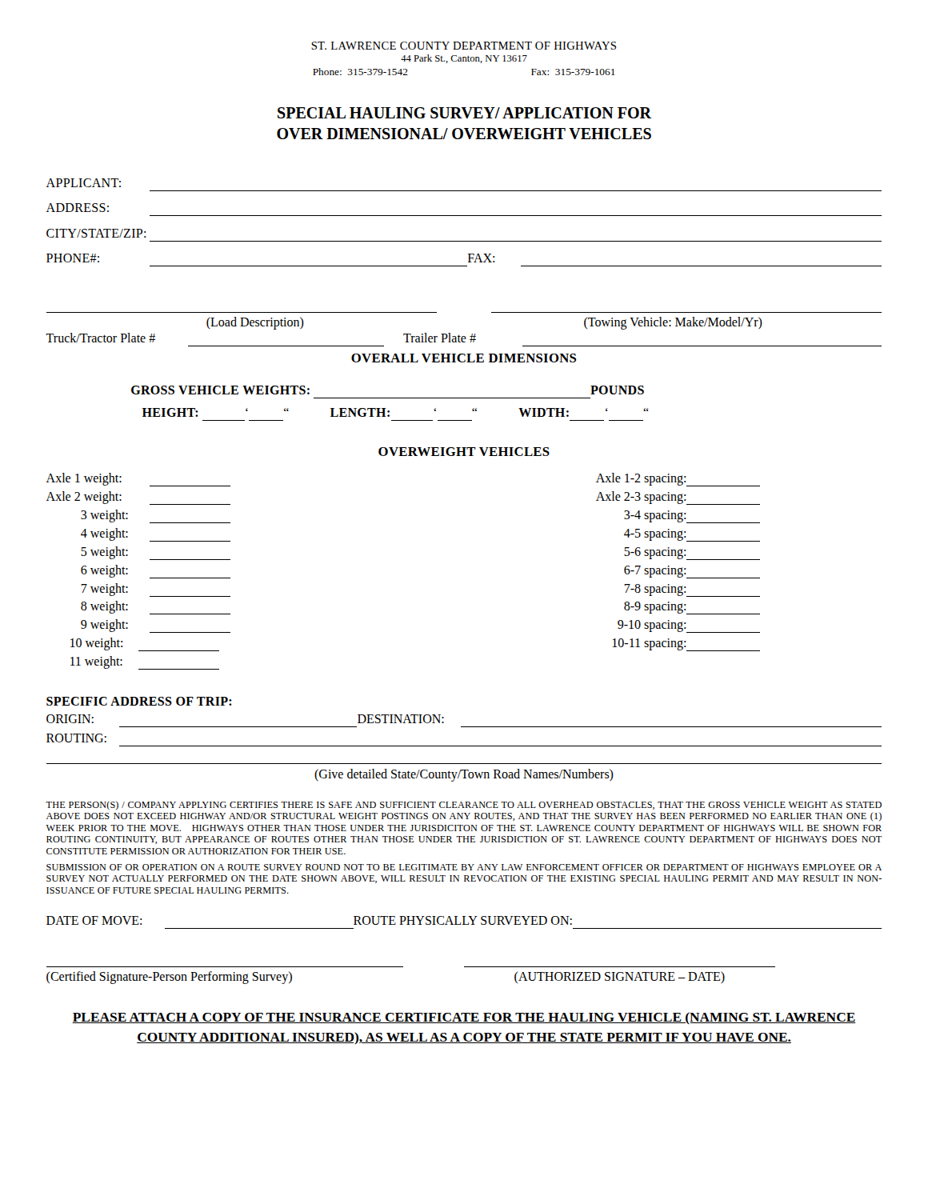ST. LAWRENCE COUNTY DEPARTMENT OF HIGHWAYS
44 Park St., Canton, NY 13617
Phone: 315-379-1542 Fax: 315-379-1061
SPECIAL HAULING SURVEY/ APPLICATION FOR
OVER DIMENSIONAL/ OVERWEIGHT VEHICLES
| APPLICANT: | |
| ADDRESS: | |
| CITY/STATE/ZIP: | |
| PHONE#: | | FAX: | |
| (Load Description) | (Towing Vehicle: Make/Model/Yr) |
| Truck/Tractor Plate # | | Trailer Plate # | |
OVERALL VEHICLE DIMENSIONS
GROSS VEHICLE WEIGHTS: POUNDS
HEIGHT: ‘ “ LENGTH: ‘ “ WIDTH: ‘ “
OVERWEIGHT VEHICLES
| Axle 1 weight: | Axle 1-2 spacing: |
| Axle 2 weight: | Axle 2-3 spacing: |
| 3 weight: | 3-4 spacing: |
| 4 weight: | 4-5 spacing: |
| 5 weight: | 5-6 spacing: |
| 6 weight: | 6-7 spacing: |
| 7 weight: | 7-8 spacing: |
| 8 weight: | 8-9 spacing: |
| 9 weight: | 9-10 spacing: |
| 10 weight: | 10-11 spacing: |
| 11 weight: | |
SPECIFIC ADDRESS OF TRIP:
| ORIGIN: | | DESTINATION: | |
| ROUTING: | |
(Give detailed State/County/Town Road Names/Numbers)
THE PERSON(S) / COMPANY APPLYING CERTIFIES THERE IS SAFE AND SUFFICIENT CLEARANCE TO ALL OVERHEAD OBSTACLES, THAT THE GROSS VEHICLE WEIGHT AS STATED ABOVE DOES NOT EXCEED HIGHWAY AND/OR STRUCTURAL WEIGHT POSTINGS ON ANY ROUTES, AND THAT THE SURVEY HAS BEEN PERFORMED NO EARLIER THAN ONE (1) WEEK PRIOR TO THE MOVE. HIGHWAYS OTHER THAN THOSE UNDER THE JURISDICITON OF THE ST. LAWRENCE COUNTY DEPARTMENT OF HIGHWAYS WILL BE SHOWN FOR ROUTING CONTINUITY, BUT APPEARANCE OF ROUTES OTHER THAN THOSE UNDER THE JURISDICTION OF ST. LAWRENCE COUNTY DEPARTMENT OF HIGHWAYS DOES NOT CONSTITUTE PERMISSION OR AUTHORIZATION FOR THEIR USE.
SUBMISSION OF OR OPERATION ON A ROUTE SURVEY ROUND NOT TO BE LEGITIMATE BY ANY LAW ENFORCEMENT OFFICER OR DEPARTMENT OF HIGHWAYS EMPLOYEE OR A SURVEY NOT ACTUALLY PERFORMED ON THE DATE SHOWN ABOVE, WILL RESULT IN REVOCATION OF THE EXISTING SPECIAL HAULING PERMIT AND MAY RESULT IN NON-ISSUANCE OF FUTURE SPECIAL HAULING PERMITS.
| DATE OF MOVE: | | ROUTE PHYSICALLY SURVEYED ON: | |
| (Certified Signature-Person Performing Survey) | | (AUTHORIZED SIGNATURE – DATE) |
PLEASE ATTACH A COPY OF THE INSURANCE CERTIFICATE FOR THE HAULING VEHICLE (NAMING ST. LAWRENCE COUNTY ADDITIONAL INSURED), AS WELL AS A COPY OF THE STATE PERMIT IF YOU HAVE ONE.